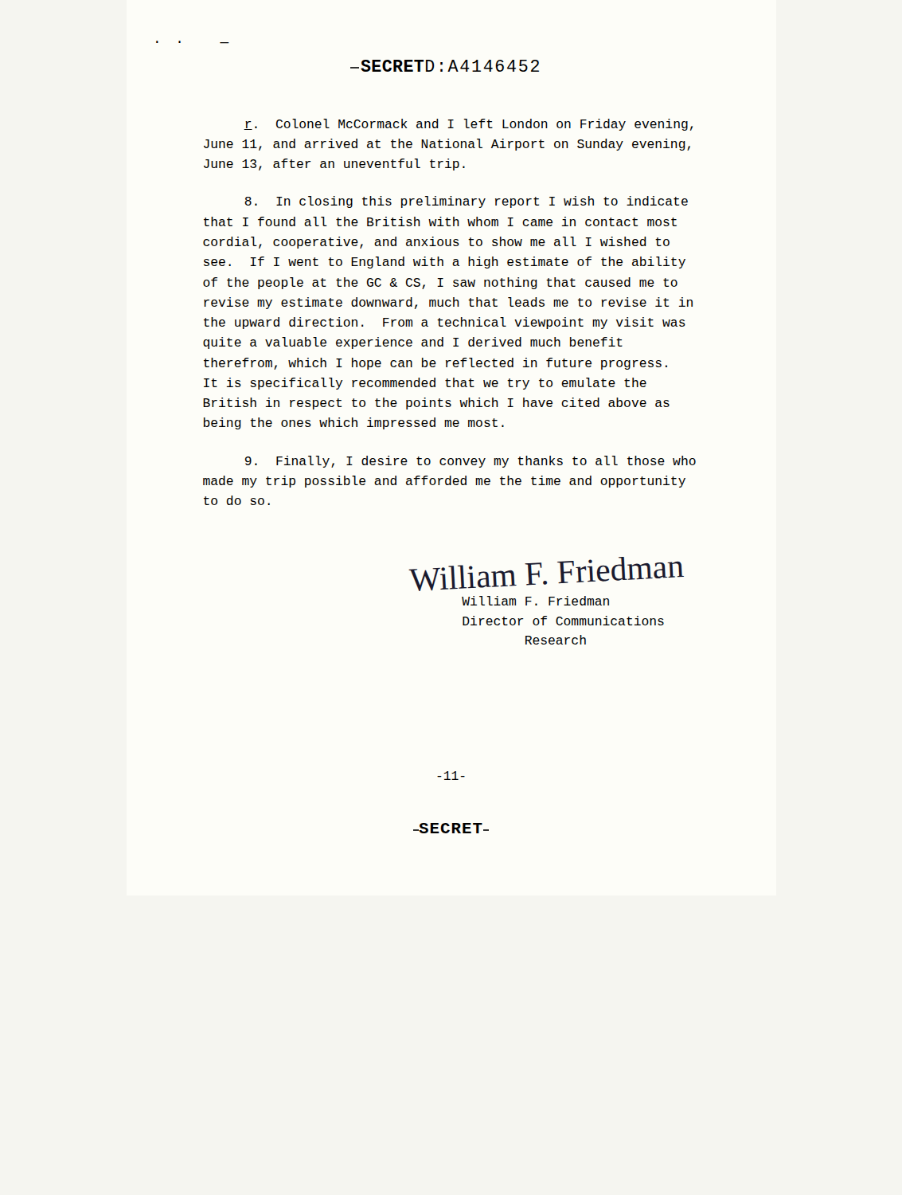· · —
SECRET D:A4146452
r. Colonel McCormack and I left London on Friday evening, June 11, and arrived at the National Airport on Sunday evening, June 13, after an uneventful trip.
8. In closing this preliminary report I wish to indicate that I found all the British with whom I came in contact most cordial, cooperative, and anxious to show me all I wished to see. If I went to England with a high estimate of the ability of the people at the GC & CS, I saw nothing that caused me to revise my estimate downward, much that leads me to revise it in the upward direction. From a technical viewpoint my visit was quite a valuable experience and I derived much benefit therefrom, which I hope can be reflected in future progress. It is specifically recommended that we try to emulate the British in respect to the points which I have cited above as being the ones which impressed me most.
9. Finally, I desire to convey my thanks to all those who made my trip possible and afforded me the time and opportunity to do so.
William F. Friedman
William F. Friedman
Director of Communications
Research
-11-
SECRET